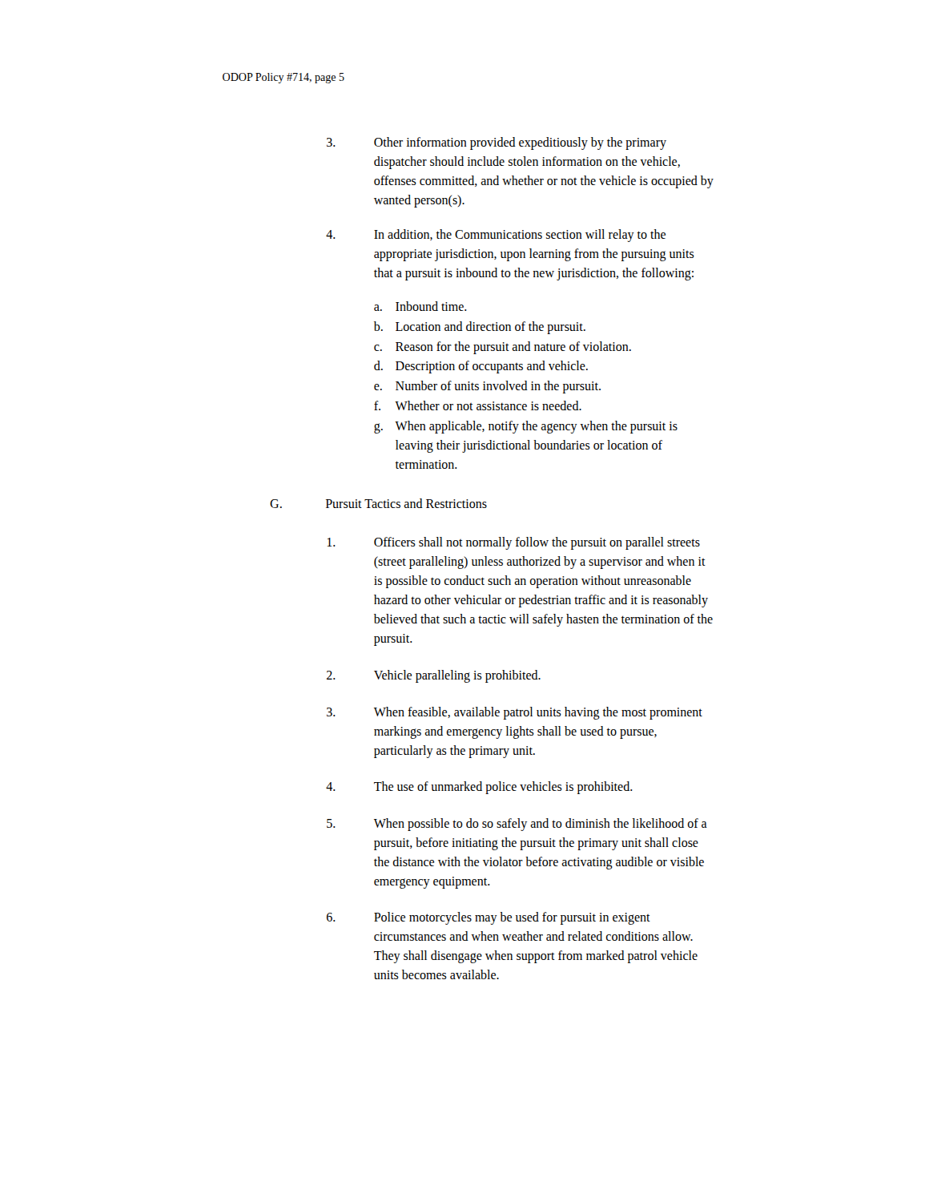ODOP Policy #714, page 5
3.
Other information provided expeditiously by the primary dispatcher should include stolen information on the vehicle, offenses committed, and whether or not the vehicle is occupied by wanted person(s).
4.
In addition, the Communications section will relay to the appropriate jurisdiction, upon learning from the pursuing units that a pursuit is inbound to the new jurisdiction, the following:
a.
Inbound time.
b.
Location and direction of the pursuit.
c.
Reason for the pursuit and nature of violation.
d.
Description of occupants and vehicle.
e.
Number of units involved in the pursuit.
f.
Whether or not assistance is needed.
g.
When applicable, notify the agency when the pursuit is leaving their jurisdictional boundaries or location of termination.
G.
Pursuit Tactics and Restrictions
1.
Officers shall not normally follow the pursuit on parallel streets (street paralleling) unless authorized by a supervisor and when it is possible to conduct such an operation without unreasonable hazard to other vehicular or pedestrian traffic and it is reasonably believed that such a tactic will safely hasten the termination of the pursuit.
2.
Vehicle paralleling is prohibited.
3.
When feasible, available patrol units having the most prominent markings and emergency lights shall be used to pursue, particularly as the primary unit.
4.
The use of unmarked police vehicles is prohibited.
5.
When possible to do so safely and to diminish the likelihood of a pursuit, before initiating the pursuit the primary unit shall close the distance with the violator before activating audible or visible emergency equipment.
6.
Police motorcycles may be used for pursuit in exigent circumstances and when weather and related conditions allow. They shall disengage when support from marked patrol vehicle units becomes available.